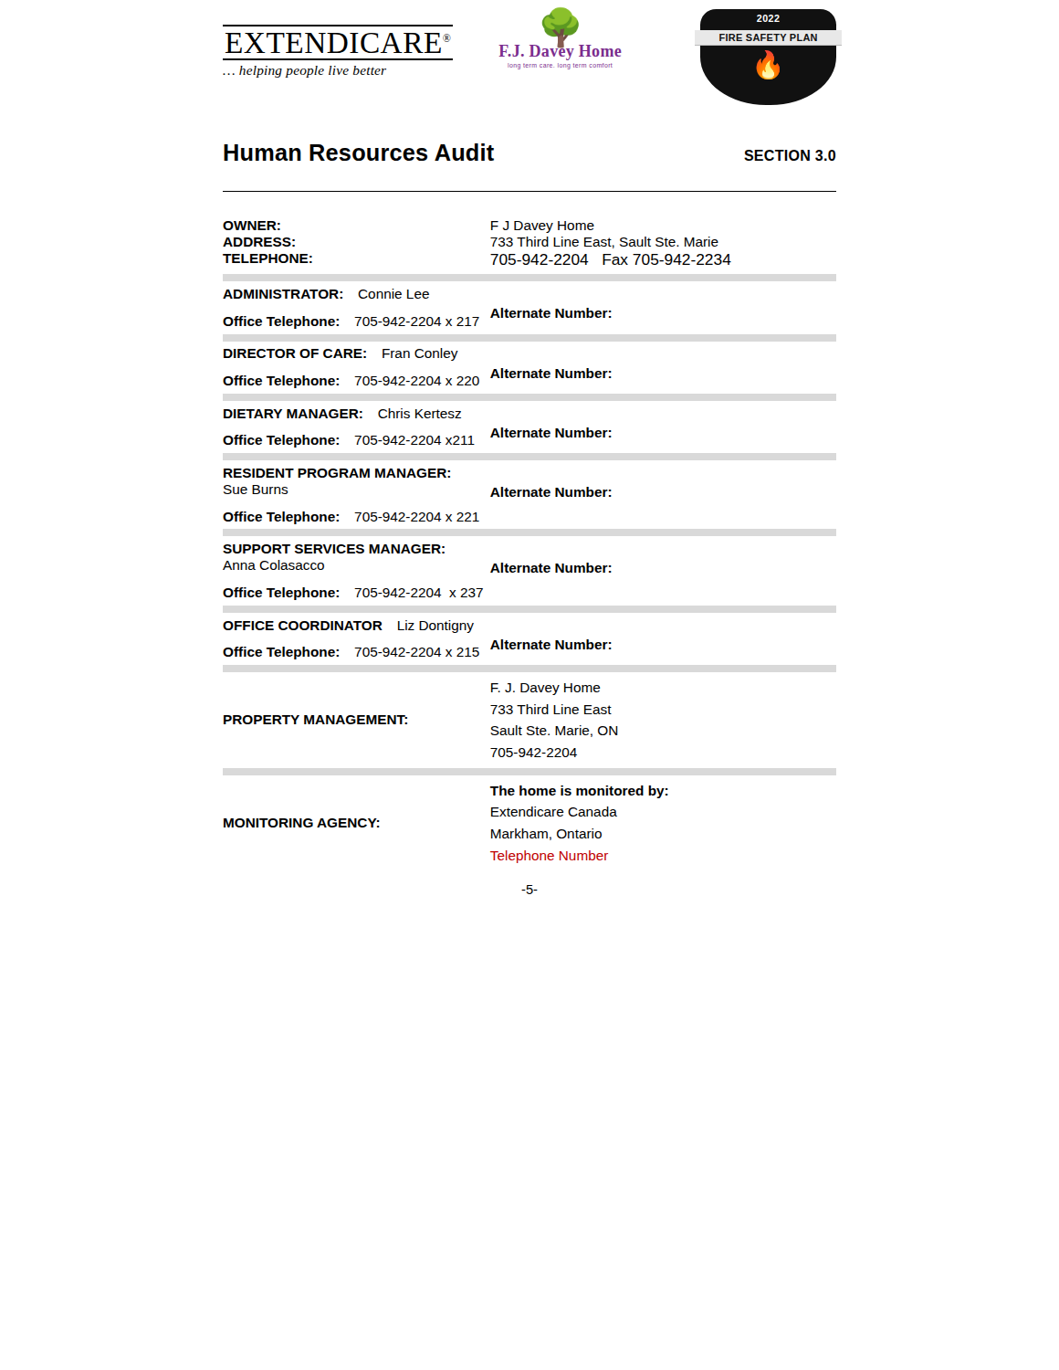EXTENDICARE®
… helping people live better
🌳
F.J. Davey Home
long term care. long term comfort
2022
FIRE SAFETY PLAN
🔥
Human Resources Audit
SECTION 3.0
| OWNER: | F J Davey Home |
| ADDRESS: | 733 Third Line East, Sault Ste. Marie |
| TELEPHONE: | 705-942-2204 Fax 705-942-2234 |
| ADMINISTRATOR: Connie Lee Office Telephone: 705-942-2204 x 217 | Alternate Number: |
| DIRECTOR OF CARE: Fran Conley Office Telephone: 705-942-2204 x 220 | Alternate Number: |
| DIETARY MANAGER: Chris Kertesz Office Telephone: 705-942-2204 x211 | Alternate Number: |
| RESIDENT PROGRAM MANAGER: Sue Burns Office Telephone: 705-942-2204 x 221 | Alternate Number: |
| SUPPORT SERVICES MANAGER: Anna Colasacco Office Telephone: 705-942-2204 x 237 | Alternate Number: |
| OFFICE COORDINATOR Liz Dontigny Office Telephone: 705-942-2204 x 215 | Alternate Number: |
| PROPERTY MANAGEMENT: | F. J. Davey Home 733 Third Line East Sault Ste. Marie, ON 705-942-2204 |
| MONITORING AGENCY: | The home is monitored by: Extendicare Canada Markham, Ontario Telephone Number |
-5-